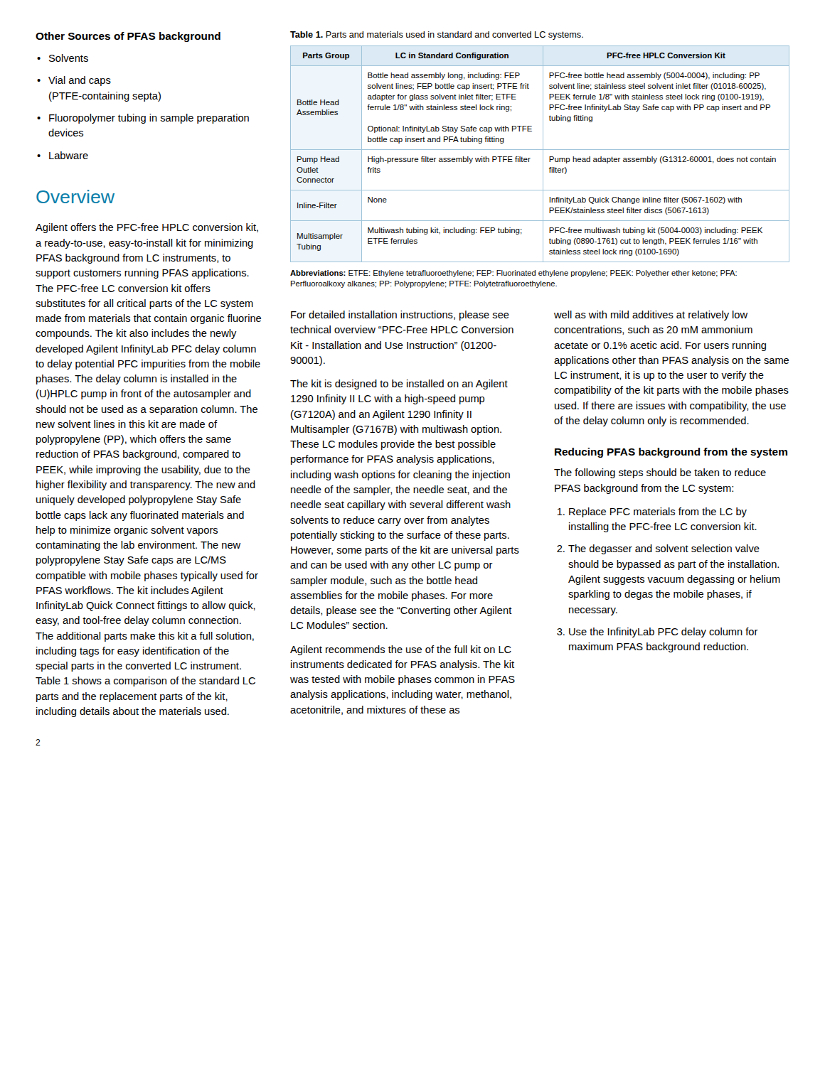Other Sources of PFAS background
Solvents
Vial and caps
(PTFE-containing septa)
Fluoropolymer tubing in sample preparation devices
Labware
Overview
Agilent offers the PFC-free HPLC conversion kit, a ready-to-use, easy-to-install kit for minimizing PFAS background from LC instruments, to support customers running PFAS applications. The PFC-free LC conversion kit offers substitutes for all critical parts of the LC system made from materials that contain organic fluorine compounds. The kit also includes the newly developed Agilent InfinityLab PFC delay column to delay potential PFC impurities from the mobile phases. The delay column is installed in the (U)HPLC pump in front of the autosampler and should not be used as a separation column. The new solvent lines in this kit are made of polypropylene (PP), which offers the same reduction of PFAS background, compared to PEEK, while improving the usability, due to the higher flexibility and transparency. The new and uniquely developed polypropylene Stay Safe bottle caps lack any fluorinated materials and help to minimize organic solvent vapors contaminating the lab environment. The new polypropylene Stay Safe caps are LC/MS compatible with mobile phases typically used for PFAS workflows. The kit includes Agilent InfinityLab Quick Connect fittings to allow quick, easy, and tool-free delay column connection. The additional parts make this kit a full solution, including tags for easy identification of the special parts in the converted LC instrument. Table 1 shows a comparison of the standard LC parts and the replacement parts of the kit, including details about the materials used.
Table 1. Parts and materials used in standard and converted LC systems.
| Parts Group | LC in Standard Configuration | PFC-free HPLC Conversion Kit |
| --- | --- | --- |
| Bottle Head Assemblies | Bottle head assembly long, including: FEP solvent lines; FEP bottle cap insert; PTFE frit adapter for glass solvent inlet filter; ETFE ferrule 1/8" with stainless steel lock ring; Optional: InfinityLab Stay Safe cap with PTFE bottle cap insert and PFA tubing fitting | PFC-free bottle head assembly (5004-0004), including: PP solvent line; stainless steel solvent inlet filter (01018-60025), PEEK ferrule 1/8" with stainless steel lock ring (0100-1919), PFC-free InfinityLab Stay Safe cap with PP cap insert and PP tubing fitting |
| Pump Head Outlet Connector | High-pressure filter assembly with PTFE filter frits | Pump head adapter assembly (G1312-60001, does not contain filter) |
| Inline-Filter | None | InfinityLab Quick Change inline filter (5067-1602) with PEEK/stainless steel filter discs (5067-1613) |
| Multisampler Tubing | Multiwash tubing kit, including: FEP tubing; ETFE ferrules | PFC-free multiwash tubing kit (5004-0003) including: PEEK tubing (0890-1761) cut to length, PEEK ferrules 1/16" with stainless steel lock ring (0100-1690) |
Abbreviations: ETFE: Ethylene tetrafluoroethylene; FEP: Fluorinated ethylene propylene; PEEK: Polyether ether ketone; PFA: Perfluoroalkoxy alkanes; PP: Polypropylene; PTFE: Polytetrafluoroethylene.
For detailed installation instructions, please see technical overview “PFC-Free HPLC Conversion Kit - Installation and Use Instruction” (01200-90001).
The kit is designed to be installed on an Agilent 1290 Infinity II LC with a high-speed pump (G7120A) and an Agilent 1290 Infinity II Multisampler (G7167B) with multiwash option. These LC modules provide the best possible performance for PFAS analysis applications, including wash options for cleaning the injection needle of the sampler, the needle seat, and the needle seat capillary with several different wash solvents to reduce carry over from analytes potentially sticking to the surface of these parts. However, some parts of the kit are universal parts and can be used with any other LC pump or sampler module, such as the bottle head assemblies for the mobile phases. For more details, please see the “Converting other Agilent LC Modules” section.
Agilent recommends the use of the full kit on LC instruments dedicated for PFAS analysis. The kit was tested with mobile phases common in PFAS analysis applications, including water, methanol, acetonitrile, and mixtures of these as
well as with mild additives at relatively low concentrations, such as 20 mM ammonium acetate or 0.1% acetic acid. For users running applications other than PFAS analysis on the same LC instrument, it is up to the user to verify the compatibility of the kit parts with the mobile phases used. If there are issues with compatibility, the use of the delay column only is recommended.
Reducing PFAS background from the system
The following steps should be taken to reduce PFAS background from the LC system:
Replace PFC materials from the LC by installing the PFC-free LC conversion kit.
The degasser and solvent selection valve should be bypassed as part of the installation. Agilent suggests vacuum degassing or helium sparkling to degas the mobile phases, if necessary.
Use the InfinityLab PFC delay column for maximum PFAS background reduction.
2